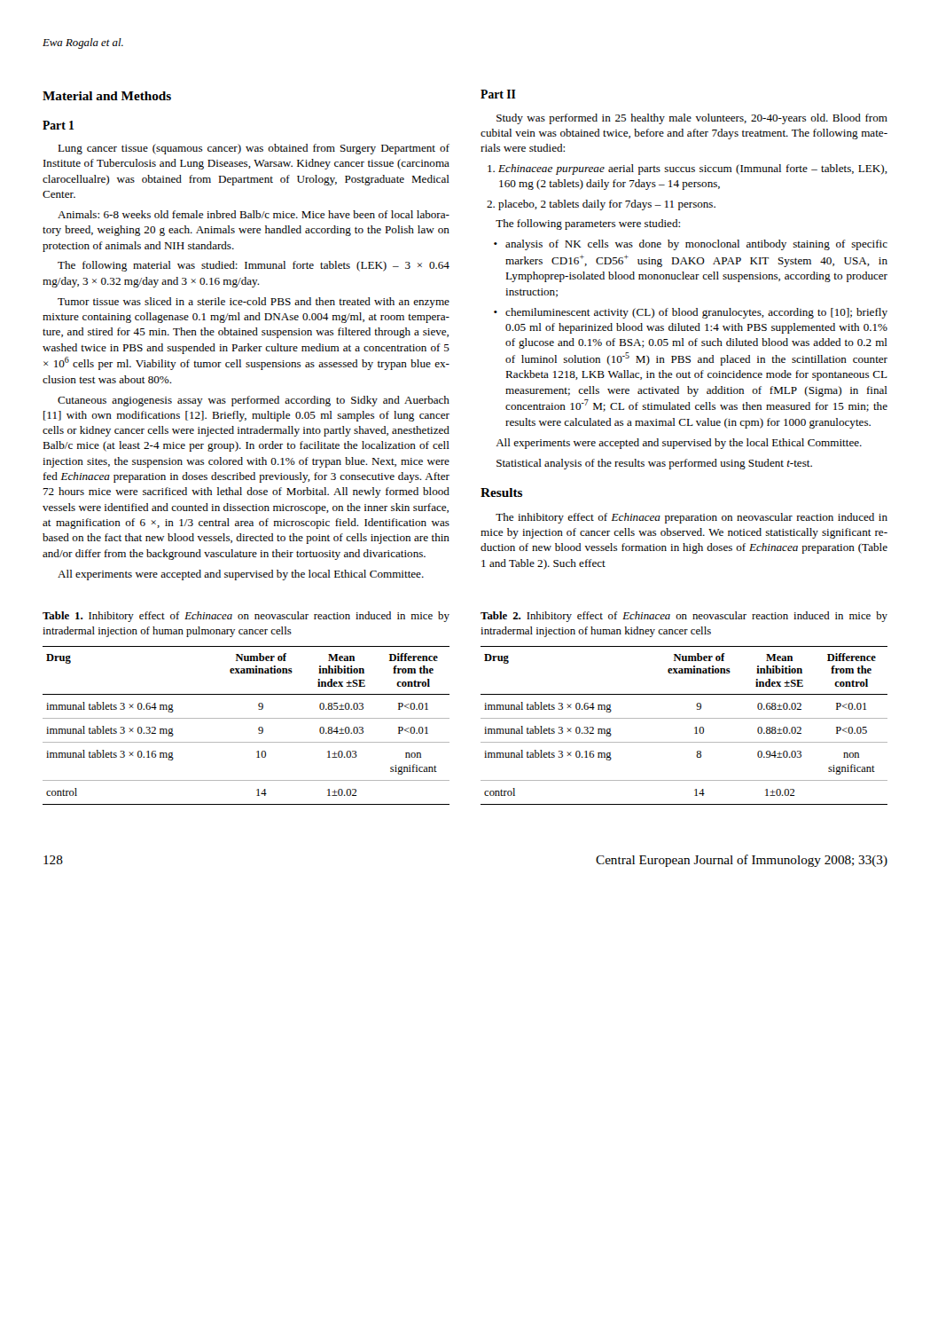Ewa Rogala et al.
Material and Methods
Part 1
Lung cancer tissue (squamous cancer) was obtained from Surgery Department of Institute of Tuberculosis and Lung Diseases, Warsaw. Kidney cancer tissue (carcinoma clarocellualre) was obtained from Department of Urology, Postgraduate Medical Center.
Animals: 6-8 weeks old female inbred Balb/c mice. Mice have been of local laboratory breed, weighing 20 g each. Animals were handled according to the Polish law on protection of animals and NIH standards.
The following material was studied: Immunal forte tablets (LEK) – 3 × 0.64 mg/day, 3 × 0.32 mg/day and 3 × 0.16 mg/day.
Tumor tissue was sliced in a sterile ice-cold PBS and then treated with an enzyme mixture containing collagenase 0.1 mg/ml and DNAse 0.004 mg/ml, at room temperature, and stired for 45 min. Then the obtained suspension was filtered through a sieve, washed twice in PBS and suspended in Parker culture medium at a concentration of 5 × 106 cells per ml. Viability of tumor cell suspensions as assessed by trypan blue exclusion test was about 80%.
Cutaneous angiogenesis assay was performed according to Sidky and Auerbach [11] with own modifications [12]. Briefly, multiple 0.05 ml samples of lung cancer cells or kidney cancer cells were injected intradermally into partly shaved, anesthetized Balb/c mice (at least 2-4 mice per group). In order to facilitate the localization of cell injection sites, the suspension was colored with 0.1% of trypan blue. Next, mice were fed Echinacea preparation in doses described previously, for 3 consecutive days. After 72 hours mice were sacrificed with lethal dose of Morbital. All newly formed blood vessels were identified and counted in dissection microscope, on the inner skin surface, at magnification of 6 ×, in 1/3 central area of microscopic field. Identification was based on the fact that new blood vessels, directed to the point of cells injection are thin and/or differ from the background vasculature in their tortuosity and divarications.
All experiments were accepted and supervised by the local Ethical Committee.
Part II
Study was performed in 25 healthy male volunteers, 20-40-years old. Blood from cubital vein was obtained twice, before and after 7days treatment. The following materials were studied:
Echinaceae purpureae aerial parts succus siccum (Immunal forte – tablets, LEK), 160 mg (2 tablets) daily for 7days – 14 persons,
placebo, 2 tablets daily for 7days – 11 persons.
The following parameters were studied:
analysis of NK cells was done by monoclonal antibody staining of specific markers CD16+, CD56+ using DAKO APAP KIT System 40, USA, in Lymphoprep-isolated blood mononuclear cell suspensions, according to producer instruction;
chemiluminescent activity (CL) of blood granulocytes, according to [10]; briefly 0.05 ml of heparinized blood was diluted 1:4 with PBS supplemented with 0.1% of glucose and 0.1% of BSA; 0.05 ml of such diluted blood was added to 0.2 ml of luminol solution (10-5 M) in PBS and placed in the scintillation counter Rackbeta 1218, LKB Wallac, in the out of coincidence mode for spontaneous CL measurement; cells were activated by addition of fMLP (Sigma) in final concentraion 10-7 M; CL of stimulated cells was then measured for 15 min; the results were calculated as a maximal CL value (in cpm) for 1000 granulocytes.
All experiments were accepted and supervised by the local Ethical Committee.
Statistical analysis of the results was performed using Student t-test.
Results
The inhibitory effect of Echinacea preparation on neovascular reaction induced in mice by injection of cancer cells was observed. We noticed statistically significant reduction of new blood vessels formation in high doses of Echinacea preparation (Table 1 and Table 2). Such effect
Table 1. Inhibitory effect of Echinacea on neovascular reaction induced in mice by intradermal injection of human pulmonary cancer cells
| Drug | Number of examinations | Mean inhibition index ±SE | Difference from the control |
| --- | --- | --- | --- |
| immunal tablets 3 × 0.64 mg | 9 | 0.85±0.03 | P<0.01 |
| immunal tablets 3 × 0.32 mg | 9 | 0.84±0.03 | P<0.01 |
| immunal tablets 3 × 0.16 mg | 10 | 1±0.03 | non significant |
| control | 14 | 1±0.02 | |
Table 2. Inhibitory effect of Echinacea on neovascular reaction induced in mice by intradermal injection of human kidney cancer cells
| Drug | Number of examinations | Mean inhibition index ±SE | Difference from the control |
| --- | --- | --- | --- |
| immunal tablets 3 × 0.64 mg | 9 | 0.68±0.02 | P<0.01 |
| immunal tablets 3 × 0.32 mg | 10 | 0.88±0.02 | P<0.05 |
| immunal tablets 3 × 0.16 mg | 8 | 0.94±0.03 | non significant |
| control | 14 | 1±0.02 | |
128
Central European Journal of Immunology 2008; 33(3)